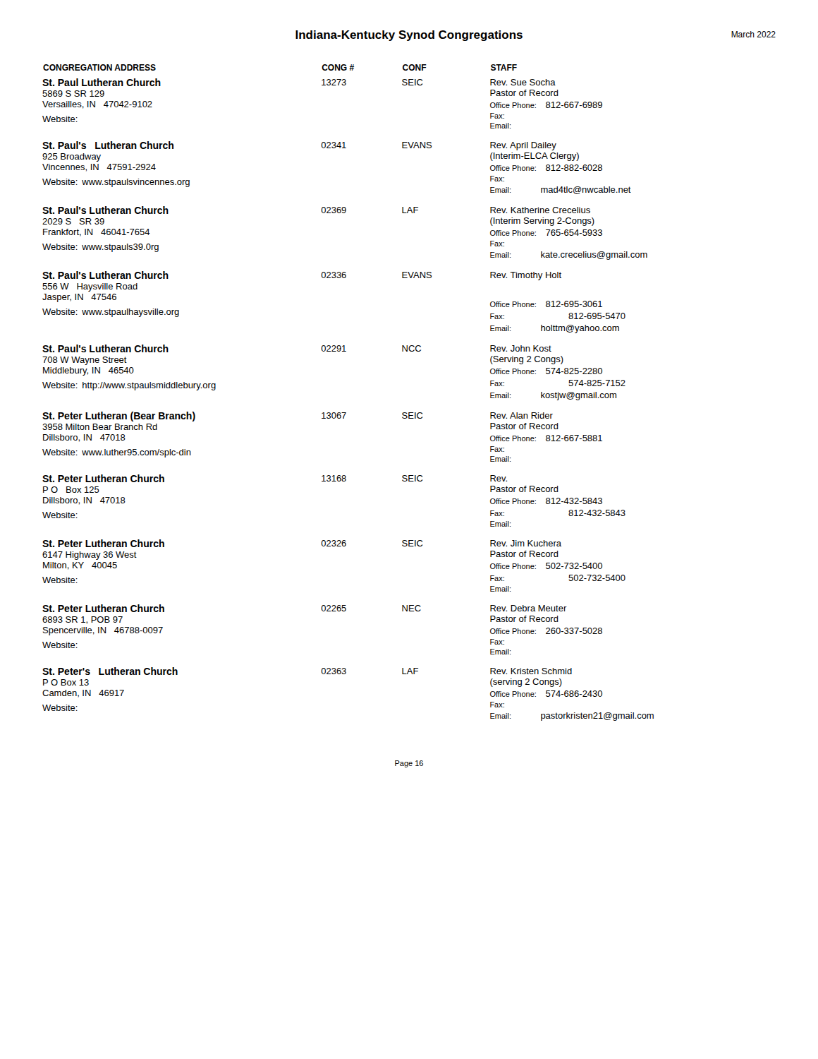Indiana-Kentucky Synod Congregations
March 2022
| CONGREGATION ADDRESS | CONG # | CONF | STAFF |
| --- | --- | --- | --- |
| St. Paul Lutheran Church 5869 S SR 129 Versailles, IN 47042-9102 Website: | 13273 | SEIC | Rev. Sue Socha Pastor of Record Office Phone: 812-667-6989 Fax: Email: |
| St. Paul's Lutheran Church 925 Broadway Vincennes, IN 47591-2924 Website: www.stpaulsvincennes.org | 02341 | EVANS | Rev. April Dailey (Interim-ELCA Clergy) Office Phone: 812-882-6028 Fax: Email: mad4tlc@nwcable.net |
| St. Paul's Lutheran Church 2029 S SR 39 Frankfort, IN 46041-7654 Website: www.stpauls39.0rg | 02369 | LAF | Rev. Katherine Crecelius (Interim Serving 2-Congs) Office Phone: 765-654-5933 Fax: Email: kate.crecelius@gmail.com |
| St. Paul's Lutheran Church 556 W Haysville Road Jasper, IN 47546 Website: www.stpaulhaysville.org | 02336 | EVANS | Rev. Timothy Holt Office Phone: 812-695-3061 Fax: 812-695-5470 Email: holttm@yahoo.com |
| St. Paul's Lutheran Church 708 W Wayne Street Middlebury, IN 46540 Website: http://www.stpaulsmiddlebury.org | 02291 | NCC | Rev. John Kost (Serving 2 Congs) Office Phone: 574-825-2280 Fax: 574-825-7152 Email: kostjw@gmail.com |
| St. Peter Lutheran (Bear Branch) 3958 Milton Bear Branch Rd Dillsboro, IN 47018 Website: www.luther95.com/splc-din | 13067 | SEIC | Rev. Alan Rider Pastor of Record Office Phone: 812-667-5881 Fax: Email: |
| St. Peter Lutheran Church P O Box 125 Dillsboro, IN 47018 Website: | 13168 | SEIC | Rev. Pastor of Record Office Phone: 812-432-5843 Fax: 812-432-5843 Email: |
| St. Peter Lutheran Church 6147 Highway 36 West Milton, KY 40045 Website: | 02326 | SEIC | Rev. Jim Kuchera Pastor of Record Office Phone: 502-732-5400 Fax: 502-732-5400 Email: |
| St. Peter Lutheran Church 6893 SR 1, POB 97 Spencerville, IN 46788-0097 Website: | 02265 | NEC | Rev. Debra Meuter Pastor of Record Office Phone: 260-337-5028 Fax: Email: |
| St. Peter's Lutheran Church P O Box 13 Camden, IN 46917 Website: | 02363 | LAF | Rev. Kristen Schmid (serving 2 Congs) Office Phone: 574-686-2430 Fax: Email: pastorkristen21@gmail.com |
Page 16